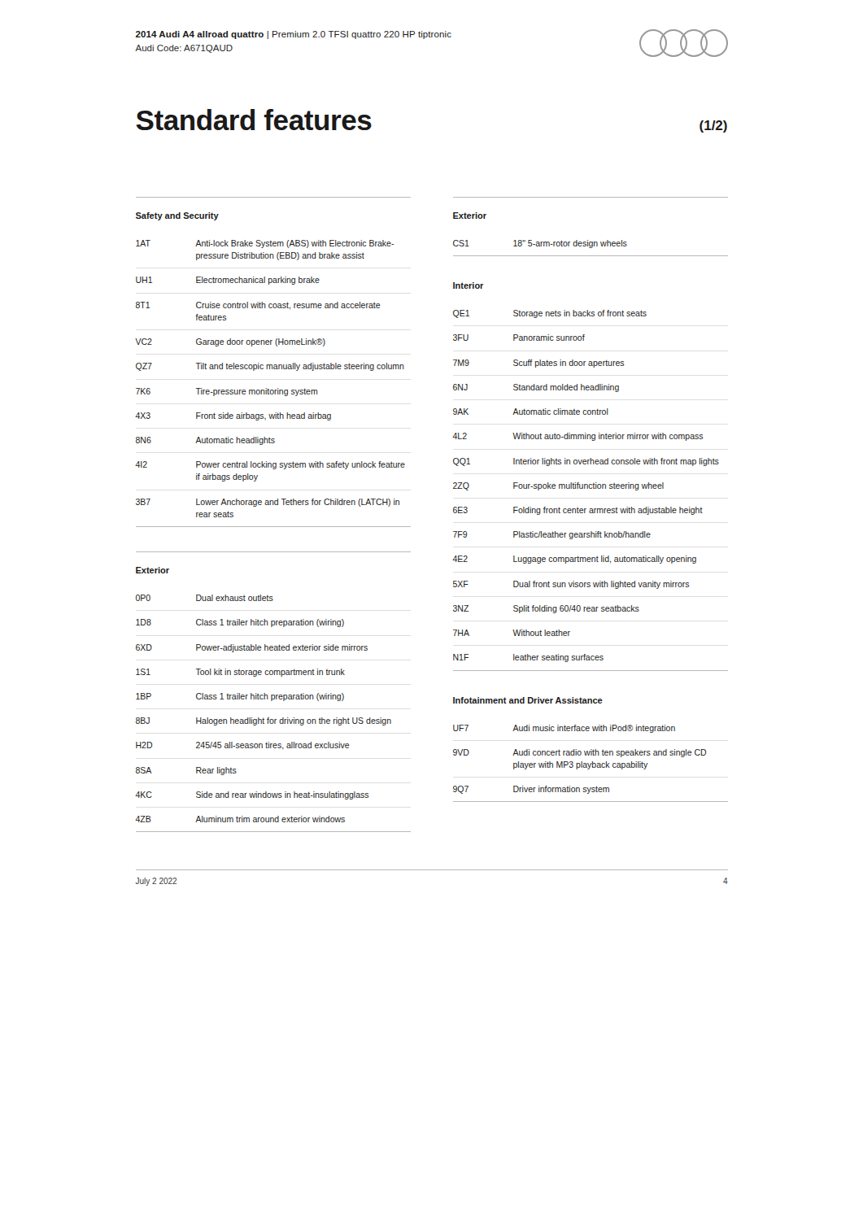2014 Audi A4 allroad quattro | Premium 2.0 TFSI quattro 220 HP tiptronic
Audi Code: A671QAUD
Standard features
(1/2)
Safety and Security
| 1AT | Anti-lock Brake System (ABS) with Electronic Brake-pressure Distribution (EBD) and brake assist |
| UH1 | Electromechanical parking brake |
| 8T1 | Cruise control with coast, resume and accelerate features |
| VC2 | Garage door opener (HomeLink®) |
| QZ7 | Tilt and telescopic manually adjustable steering column |
| 7K6 | Tire-pressure monitoring system |
| 4X3 | Front side airbags, with head airbag |
| 8N6 | Automatic headlights |
| 4I2 | Power central locking system with safety unlock feature if airbags deploy |
| 3B7 | Lower Anchorage and Tethers for Children (LATCH) in rear seats |
Exterior
| 0P0 | Dual exhaust outlets |
| 1D8 | Class 1 trailer hitch preparation (wiring) |
| 6XD | Power-adjustable heated exterior side mirrors |
| 1S1 | Tool kit in storage compartment in trunk |
| 1BP | Class 1 trailer hitch preparation (wiring) |
| 8BJ | Halogen headlight for driving on the right US design |
| H2D | 245/45 all-season tires, allroad exclusive |
| 8SA | Rear lights |
| 4KC | Side and rear windows in heat-insulatingglass |
| 4ZB | Aluminum trim around exterior windows |
Exterior
| CS1 | 18" 5-arm-rotor design wheels |
Interior
| QE1 | Storage nets in backs of front seats |
| 3FU | Panoramic sunroof |
| 7M9 | Scuff plates in door apertures |
| 6NJ | Standard molded headlining |
| 9AK | Automatic climate control |
| 4L2 | Without auto-dimming interior mirror with compass |
| QQ1 | Interior lights in overhead console with front map lights |
| 2ZQ | Four-spoke multifunction steering wheel |
| 6E3 | Folding front center armrest with adjustable height |
| 7F9 | Plastic/leather gearshift knob/handle |
| 4E2 | Luggage compartment lid, automatically opening |
| 5XF | Dual front sun visors with lighted vanity mirrors |
| 3NZ | Split folding 60/40 rear seatbacks |
| 7HA | Without leather |
| N1F | leather seating surfaces |
Infotainment and Driver Assistance
| UF7 | Audi music interface with iPod® integration |
| 9VD | Audi concert radio with ten speakers and single CD player with MP3 playback capability |
| 9Q7 | Driver information system |
July 2 2022 4